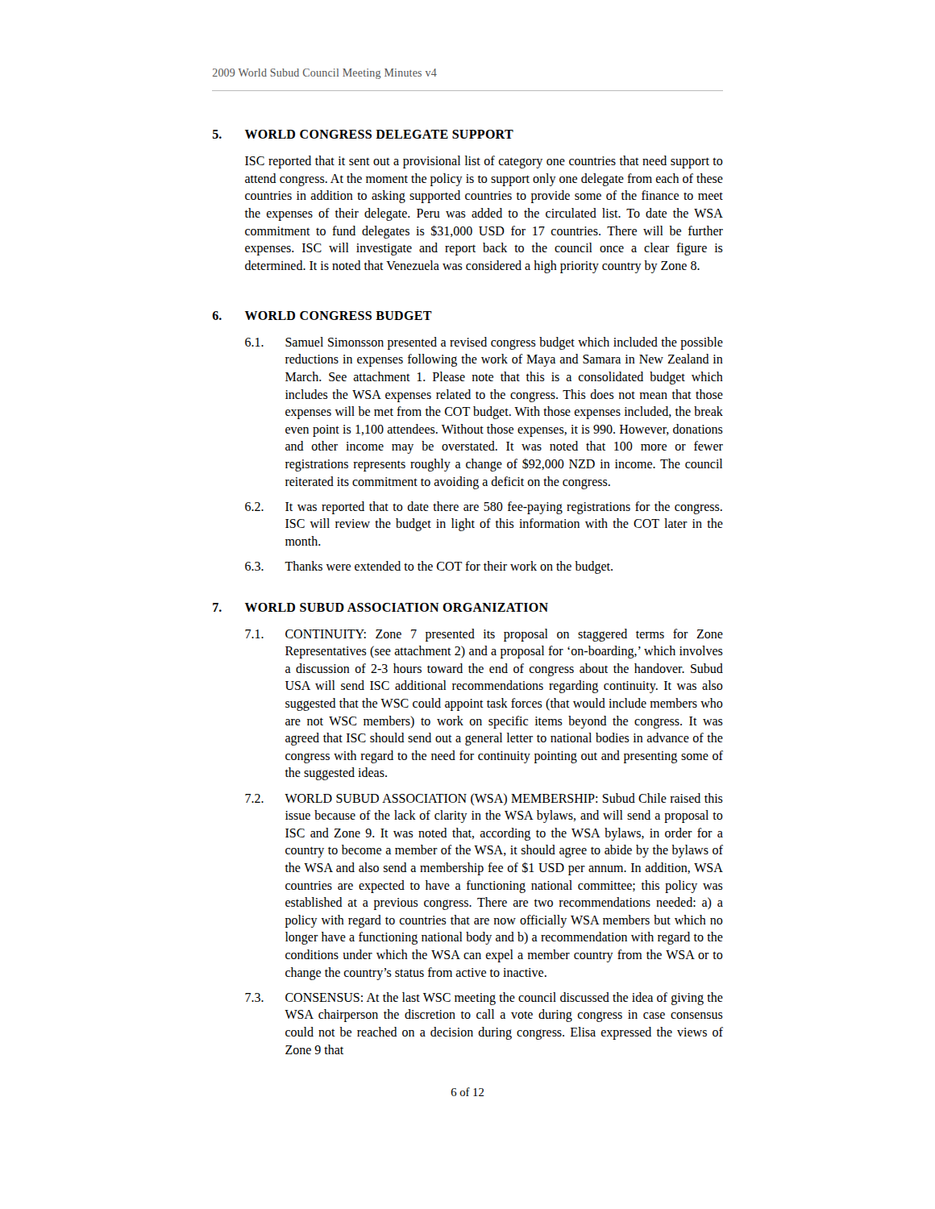2009 World Subud Council Meeting Minutes v4
5.
World Congress Delegate Support
ISC reported that it sent out a provisional list of category one countries that need support to attend congress. At the moment the policy is to support only one delegate from each of these countries in addition to asking supported countries to provide some of the finance to meet the expenses of their delegate. Peru was added to the circulated list. To date the WSA commitment to fund delegates is $31,000 USD for 17 countries. There will be further expenses. ISC will investigate and report back to the council once a clear figure is determined. It is noted that Venezuela was considered a high priority country by Zone 8.
6.
World Congress Budget
6.1. Samuel Simonsson presented a revised congress budget which included the possible reductions in expenses following the work of Maya and Samara in New Zealand in March. See attachment 1. Please note that this is a consolidated budget which includes the WSA expenses related to the congress. This does not mean that those expenses will be met from the COT budget. With those expenses included, the break even point is 1,100 attendees. Without those expenses, it is 990. However, donations and other income may be overstated. It was noted that 100 more or fewer registrations represents roughly a change of $92,000 NZD in income. The council reiterated its commitment to avoiding a deficit on the congress.
6.2. It was reported that to date there are 580 fee-paying registrations for the congress. ISC will review the budget in light of this information with the COT later in the month.
6.3. Thanks were extended to the COT for their work on the budget.
7.
World Subud Association Organization
7.1. CONTINUITY: Zone 7 presented its proposal on staggered terms for Zone Representatives (see attachment 2) and a proposal for ‘on-boarding,’ which involves a discussion of 2-3 hours toward the end of congress about the handover. Subud USA will send ISC additional recommendations regarding continuity. It was also suggested that the WSC could appoint task forces (that would include members who are not WSC members) to work on specific items beyond the congress. It was agreed that ISC should send out a general letter to national bodies in advance of the congress with regard to the need for continuity pointing out and presenting some of the suggested ideas.
7.2. WORLD SUBUD ASSOCIATION (WSA) MEMBERSHIP: Subud Chile raised this issue because of the lack of clarity in the WSA bylaws, and will send a proposal to ISC and Zone 9. It was noted that, according to the WSA bylaws, in order for a country to become a member of the WSA, it should agree to abide by the bylaws of the WSA and also send a membership fee of $1 USD per annum. In addition, WSA countries are expected to have a functioning national committee; this policy was established at a previous congress. There are two recommendations needed: a) a policy with regard to countries that are now officially WSA members but which no longer have a functioning national body and b) a recommendation with regard to the conditions under which the WSA can expel a member country from the WSA or to change the country’s status from active to inactive.
7.3. CONSENSUS: At the last WSC meeting the council discussed the idea of giving the WSA chairperson the discretion to call a vote during congress in case consensus could not be reached on a decision during congress. Elisa expressed the views of Zone 9 that
6 of 12